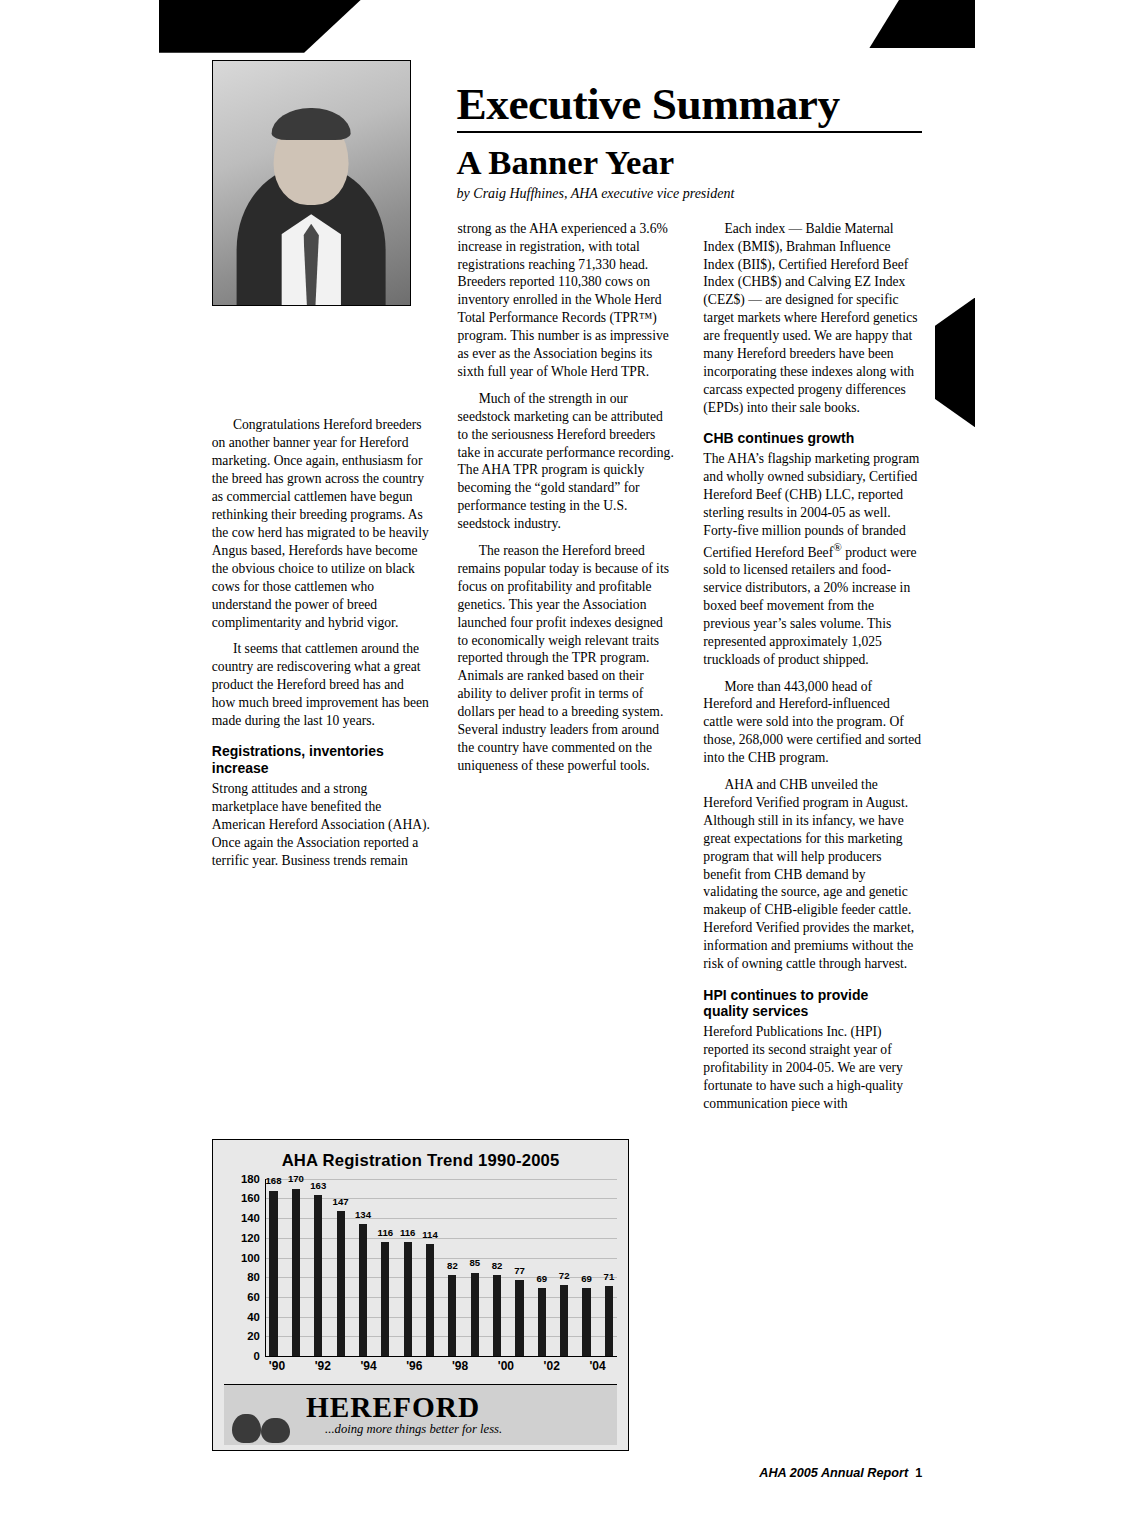Executive Summary
A Banner Year
by Craig Huffhines, AHA executive vice president
Congratulations Hereford breeders on another banner year for Hereford marketing. Once again, enthusiasm for the breed has grown across the country as commercial cattlemen have begun rethinking their breeding programs. As the cow herd has migrated to be heavily Angus based, Herefords have become the obvious choice to utilize on black cows for those cattlemen who understand the power of breed complimentarity and hybrid vigor.
It seems that cattlemen around the country are rediscovering what a great product the Hereford breed has and how much breed improvement has been made during the last 10 years.
Registrations, inventories increase
Strong attitudes and a strong marketplace have benefited the American Hereford Association (AHA). Once again the Association reported a terrific year. Business trends remain
strong as the AHA experienced a 3.6% increase in registration, with total registrations reaching 71,330 head. Breeders reported 110,380 cows on inventory enrolled in the Whole Herd Total Performance Records (TPR™) program. This number is as impressive as ever as the Association begins its sixth full year of Whole Herd TPR.
Much of the strength in our seedstock marketing can be attributed to the seriousness Hereford breeders take in accurate performance recording. The AHA TPR program is quickly becoming the “gold standard” for performance testing in the U.S. seedstock industry.
The reason the Hereford breed remains popular today is because of its focus on profitability and profitable genetics. This year the Association launched four profit indexes designed to economically weigh relevant traits reported through the TPR program. Animals are ranked based on their ability to deliver profit in terms of dollars per head to a breeding system. Several industry leaders from around the country have commented on the uniqueness of these powerful tools.
Each index — Baldie Maternal Index (BMI$), Brahman Influence Index (BII$), Certified Hereford Beef Index (CHB$) and Calving EZ Index (CEZ$) — are designed for specific target markets where Hereford genetics are frequently used. We are happy that many Hereford breeders have been incorporating these indexes along with carcass expected progeny differences (EPDs) into their sale books.
CHB continues growth
The AHA’s flagship marketing program and wholly owned subsidiary, Certified Hereford Beef (CHB) LLC, reported sterling results in 2004-05 as well. Forty-five million pounds of branded Certified Hereford Beef® product were sold to licensed retailers and food-service distributors, a 20% increase in boxed beef movement from the previous year’s sales volume. This represented approximately 1,025 truckloads of product shipped.
More than 443,000 head of Hereford and Hereford-influenced cattle were sold into the program. Of those, 268,000 were certified and sorted into the CHB program.
AHA and CHB unveiled the Hereford Verified program in August. Although still in its infancy, we have great expectations for this marketing program that will help producers benefit from CHB demand by validating the source, age and genetic makeup of CHB-eligible feeder cattle. Hereford Verified provides the market, information and premiums without the risk of owning cattle through harvest.
HPI continues to provide
quality services
Hereford Publications Inc. (HPI) reported its second straight year of profitability in 2004-05. We are very fortunate to have such a high-quality communication piece with
AHA Registration Trend 1990-2005
180 160 140 120 100 80 60 40 20 0
168
170
163
147
134
116
116
114
82
85
82
77
69
72
69
71
'90 '92 '94 '96 '98 '00 '02 '04
HEREFORD
...doing more things better for less.
AHA 2005 Annual Report 1